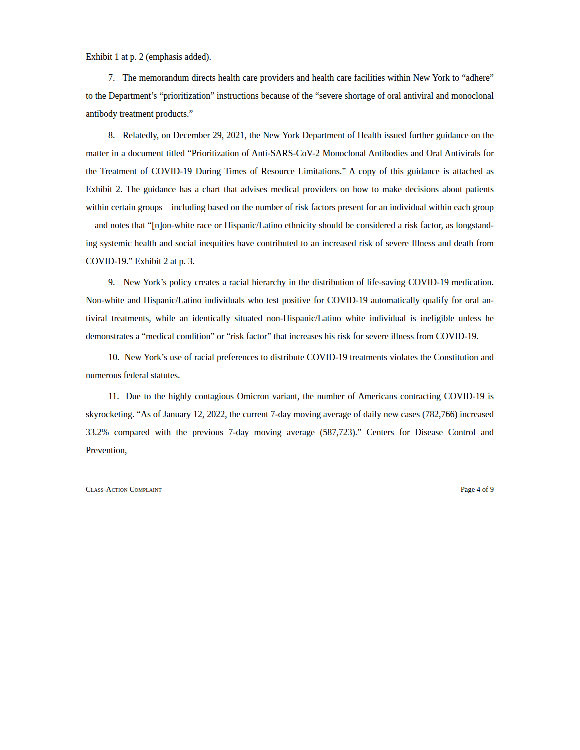Exhibit 1 at p. 2 (emphasis added).
7. The memorandum directs health care providers and health care facilities within New York to “adhere” to the Department’s “prioritization” instructions because of the “severe shortage of oral antiviral and monoclonal antibody treatment products.”
8. Relatedly, on December 29, 2021, the New York Department of Health issued further guidance on the matter in a document titled “Prioritization of Anti-SARS-CoV-2 Monoclonal Antibodies and Oral Antivirals for the Treatment of COVID-19 During Times of Resource Limitations.” A copy of this guidance is attached as Exhibit 2. The guidance has a chart that advises medical providers on how to make decisions about patients within certain groups—including based on the number of risk factors present for an individual within each group—and notes that “[n]on-white race or Hispanic/Latino ethnicity should be considered a risk factor, as longstanding systemic health and social inequities have contributed to an increased risk of severe Illness and death from COVID-19.” Exhibit 2 at p. 3.
9. New York’s policy creates a racial hierarchy in the distribution of life-saving COVID-19 medication. Non-white and Hispanic/Latino individuals who test positive for COVID-19 automatically qualify for oral antiviral treatments, while an identically situated non-Hispanic/Latino white individual is ineligible unless he demonstrates a “medical condition” or “risk factor” that increases his risk for severe illness from COVID-19.
10. New York’s use of racial preferences to distribute COVID-19 treatments violates the Constitution and numerous federal statutes.
11. Due to the highly contagious Omicron variant, the number of Americans contracting COVID-19 is skyrocketing. “As of January 12, 2022, the current 7-day moving average of daily new cases (782,766) increased 33.2% compared with the previous 7-day moving average (587,723).” Centers for Disease Control and Prevention,
Class-Action Complaint
Page 4 of 9